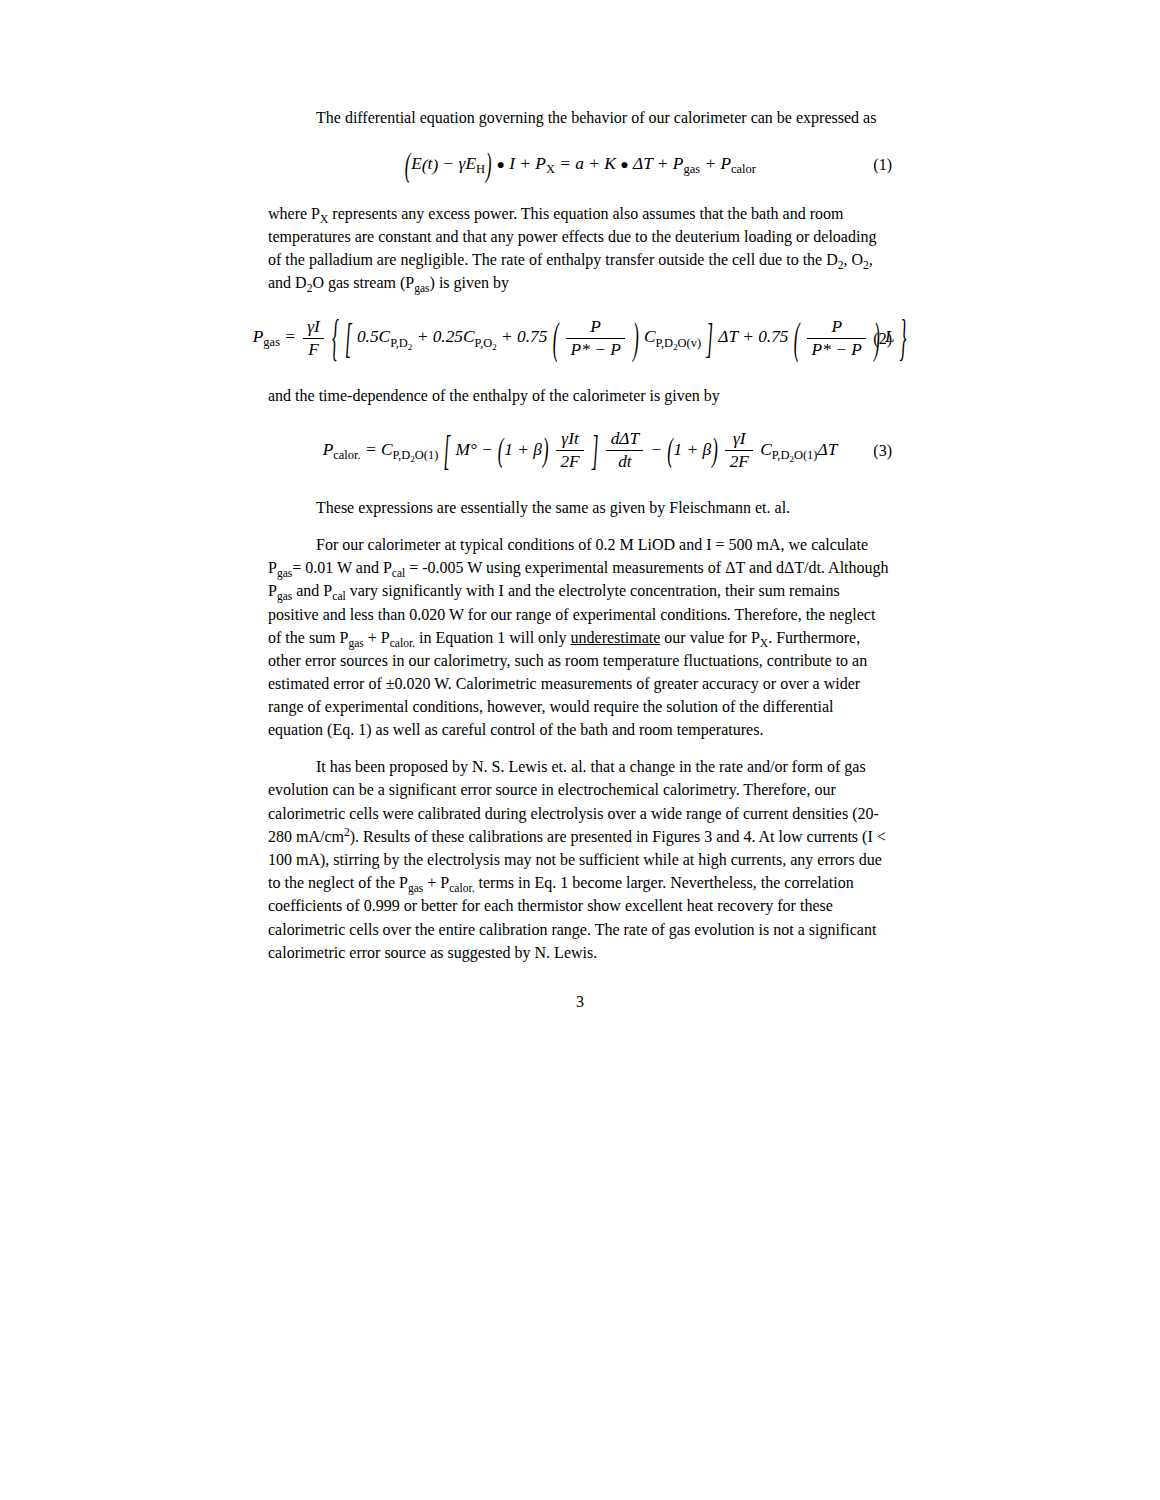The differential equation governing the behavior of our calorimeter can be expressed as
(E(t) − γEH) ● I + PX = a + K ● ΔT + Pgas + Pcalor
(1)
where PX represents any excess power. This equation also assumes that the bath and room temperatures are constant and that any power effects due to the deuterium loading or deloading of the palladium are negligible. The rate of enthalpy transfer outside the cell due to the D2, O2, and D2O gas stream (Pgas) is given by
Pgas = γI F { [ 0.5CP,D2 + 0.25CP,O2 + 0.75 ( PP* − P ) CP,D2O(v) ] ΔT + 0.75 ( PP* − P ) L }
(2)
and the time-dependence of the enthalpy of the calorimeter is given by
Pcalor. = CP,D2O(1) [ M° − (1 + β) γIt 2F ] d ΔT dt − (1 + β) γI 2F CP,D2O(1) ΔT
(3)
These expressions are essentially the same as given by Fleischmann et. al.
For our calorimeter at typical conditions of 0.2 M LiOD and I = 500 mA, we calculate Pgas= 0.01 W and Pcal = -0.005 W using experimental measurements of ΔT and dΔT/dt. Although Pgas and Pcal vary significantly with I and the electrolyte concentration, their sum remains positive and less than 0.020 W for our range of experimental conditions. Therefore, the neglect of the sum Pgas + Pcalor. in Equation 1 will only underestimate our value for PX. Furthermore, other error sources in our calorimetry, such as room temperature fluctuations, contribute to an estimated error of ±0.020 W. Calorimetric measurements of greater accuracy or over a wider range of experimental conditions, however, would require the solution of the differential equation (Eq. 1) as well as careful control of the bath and room temperatures.
It has been proposed by N. S. Lewis et. al. that a change in the rate and/or form of gas evolution can be a significant error source in electrochemical calorimetry. Therefore, our calorimetric cells were calibrated during electrolysis over a wide range of current densities (20-280 mA/cm2). Results of these calibrations are presented in Figures 3 and 4. At low currents (I < 100 mA), stirring by the electrolysis may not be sufficient while at high currents, any errors due to the neglect of the Pgas + Pcalor. terms in Eq. 1 become larger. Nevertheless, the correlation coefficients of 0.999 or better for each thermistor show excellent heat recovery for these calorimetric cells over the entire calibration range. The rate of gas evolution is not a significant calorimetric error source as suggested by N. Lewis.
3